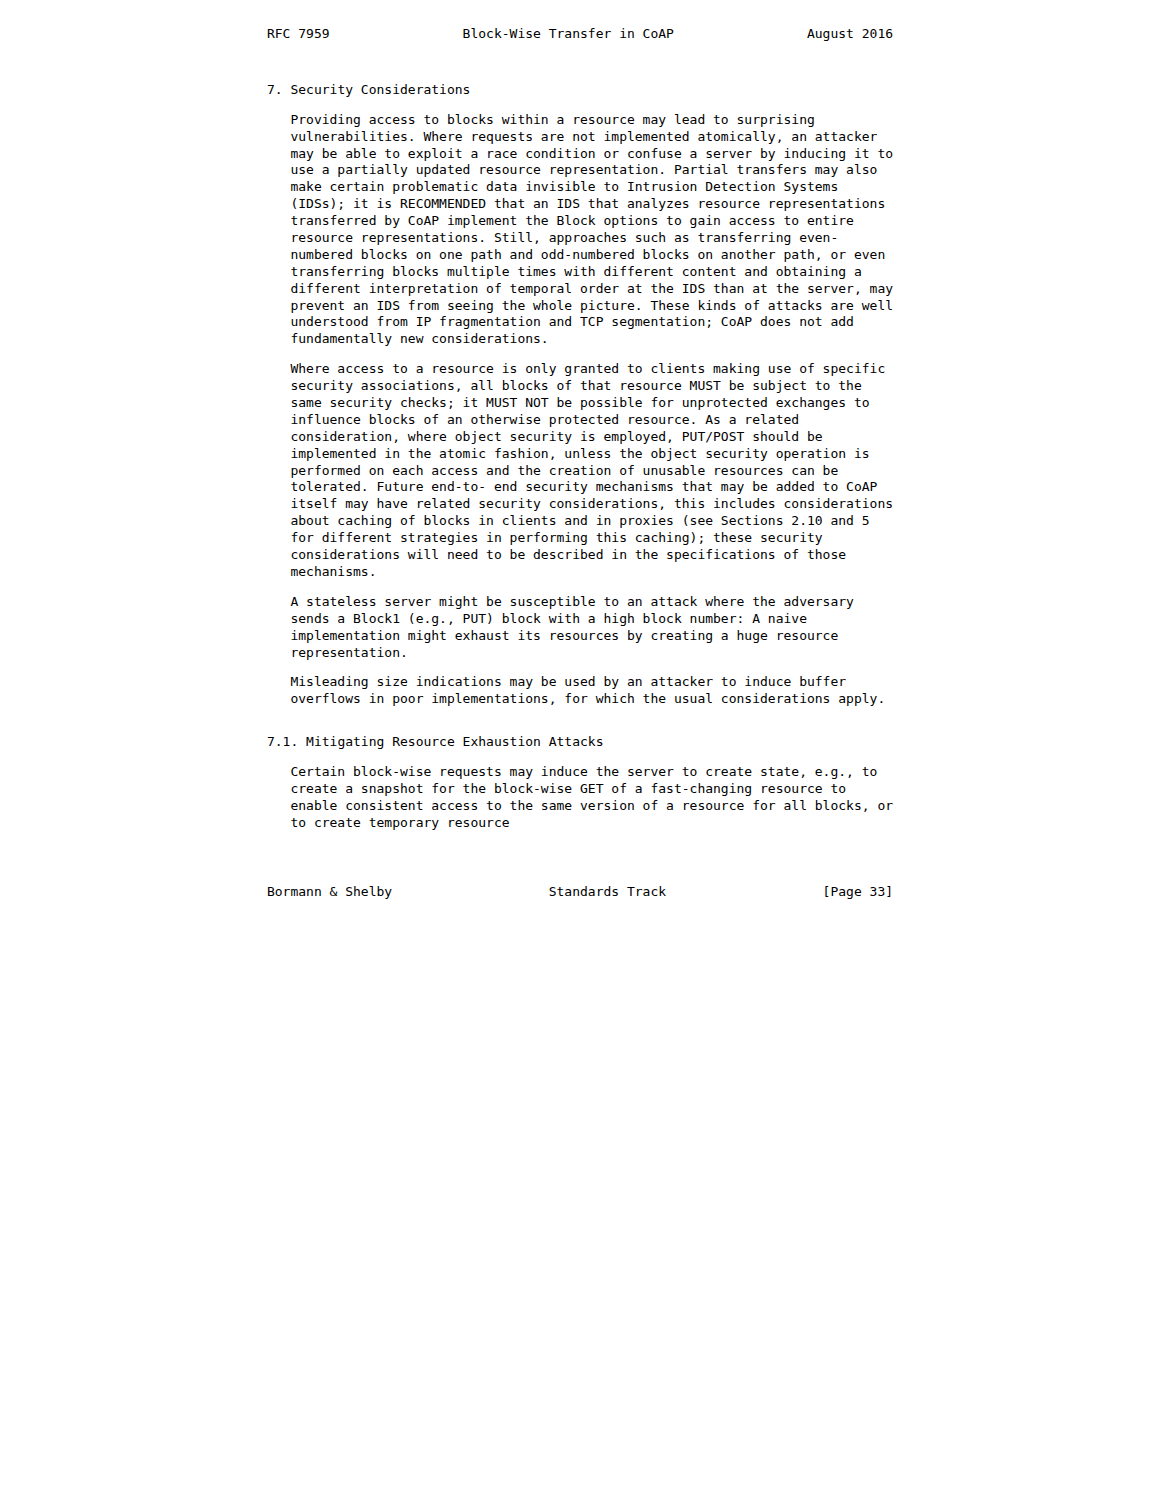RFC 7959 Block-Wise Transfer in CoAP August 2016
7. Security Considerations
Providing access to blocks within a resource may lead to surprising vulnerabilities. Where requests are not implemented atomically, an attacker may be able to exploit a race condition or confuse a server by inducing it to use a partially updated resource representation. Partial transfers may also make certain problematic data invisible to Intrusion Detection Systems (IDSs); it is RECOMMENDED that an IDS that analyzes resource representations transferred by CoAP implement the Block options to gain access to entire resource representations. Still, approaches such as transferring even-numbered blocks on one path and odd-numbered blocks on another path, or even transferring blocks multiple times with different content and obtaining a different interpretation of temporal order at the IDS than at the server, may prevent an IDS from seeing the whole picture. These kinds of attacks are well understood from IP fragmentation and TCP segmentation; CoAP does not add fundamentally new considerations.
Where access to a resource is only granted to clients making use of specific security associations, all blocks of that resource MUST be subject to the same security checks; it MUST NOT be possible for unprotected exchanges to influence blocks of an otherwise protected resource. As a related consideration, where object security is employed, PUT/POST should be implemented in the atomic fashion, unless the object security operation is performed on each access and the creation of unusable resources can be tolerated. Future end-to- end security mechanisms that may be added to CoAP itself may have related security considerations, this includes considerations about caching of blocks in clients and in proxies (see Sections 2.10 and 5 for different strategies in performing this caching); these security considerations will need to be described in the specifications of those mechanisms.
A stateless server might be susceptible to an attack where the adversary sends a Block1 (e.g., PUT) block with a high block number: A naive implementation might exhaust its resources by creating a huge resource representation.
Misleading size indications may be used by an attacker to induce buffer overflows in poor implementations, for which the usual considerations apply.
7.1. Mitigating Resource Exhaustion Attacks
Certain block-wise requests may induce the server to create state, e.g., to create a snapshot for the block-wise GET of a fast-changing resource to enable consistent access to the same version of a resource for all blocks, or to create temporary resource
Bormann & Shelby Standards Track [Page 33]